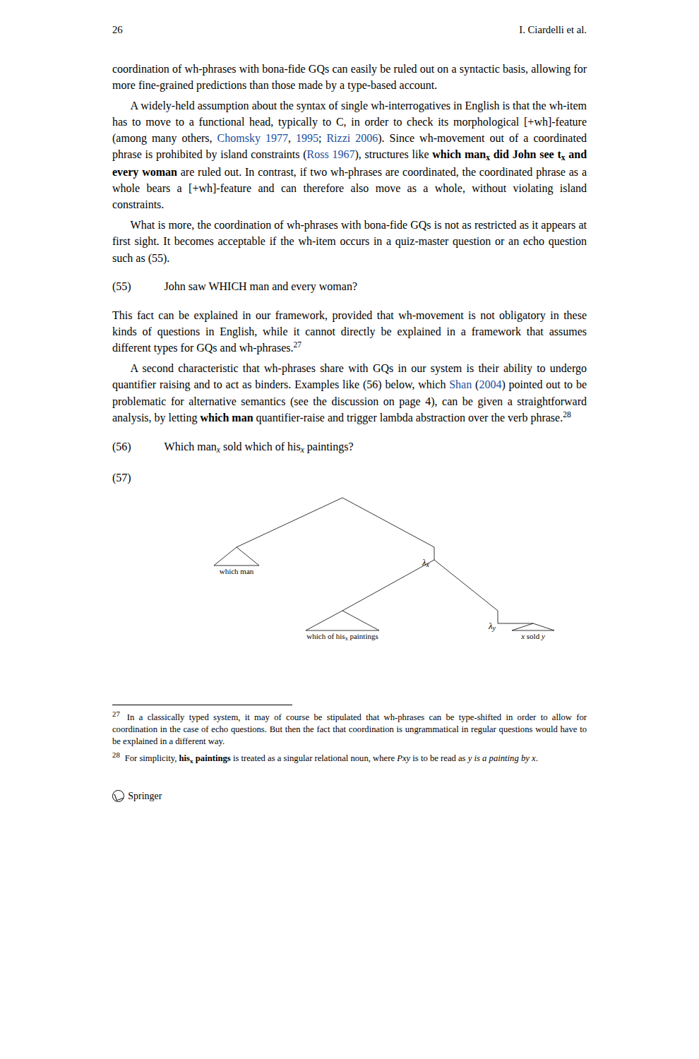26 I. Ciardelli et al.
coordination of wh-phrases with bona-fide GQs can easily be ruled out on a syntactic basis, allowing for more fine-grained predictions than those made by a type-based account.
A widely-held assumption about the syntax of single wh-interrogatives in English is that the wh-item has to move to a functional head, typically to C, in order to check its morphological [+wh]-feature (among many others, Chomsky 1977, 1995; Rizzi 2006). Since wh-movement out of a coordinated phrase is prohibited by island constraints (Ross 1967), structures like which manx did John see tx and every woman are ruled out. In contrast, if two wh-phrases are coordinated, the coordinated phrase as a whole bears a [+wh]-feature and can therefore also move as a whole, without violating island constraints.
What is more, the coordination of wh-phrases with bona-fide GQs is not as restricted as it appears at first sight. It becomes acceptable if the wh-item occurs in a quiz-master question or an echo question such as (55).
(55)
John saw WHICH man and every woman?
This fact can be explained in our framework, provided that wh-movement is not obligatory in these kinds of questions in English, while it cannot directly be explained in a framework that assumes different types for GQs and wh-phrases.27
A second characteristic that wh-phrases share with GQs in our system is their ability to undergo quantifier raising and to act as binders. Examples like (56) below, which Shan (2004) pointed out to be problematic for alternative semantics (see the discussion on page 4), can be given a straightforward analysis, by letting which man quantifier-raise and trigger lambda abstraction over the verb phrase.28
(56)
Which manx sold which of hisx paintings?
(57)
which man λx which of hisx paintings λy x sold y
27 In a classically typed system, it may of course be stipulated that wh-phrases can be type-shifted in order to allow for coordination in the case of echo questions. But then the fact that coordination is ungrammatical in regular questions would have to be explained in a different way.
28 For simplicity, hisx paintings is treated as a singular relational noun, where Pxy is to be read as y is a painting by x.
Springer